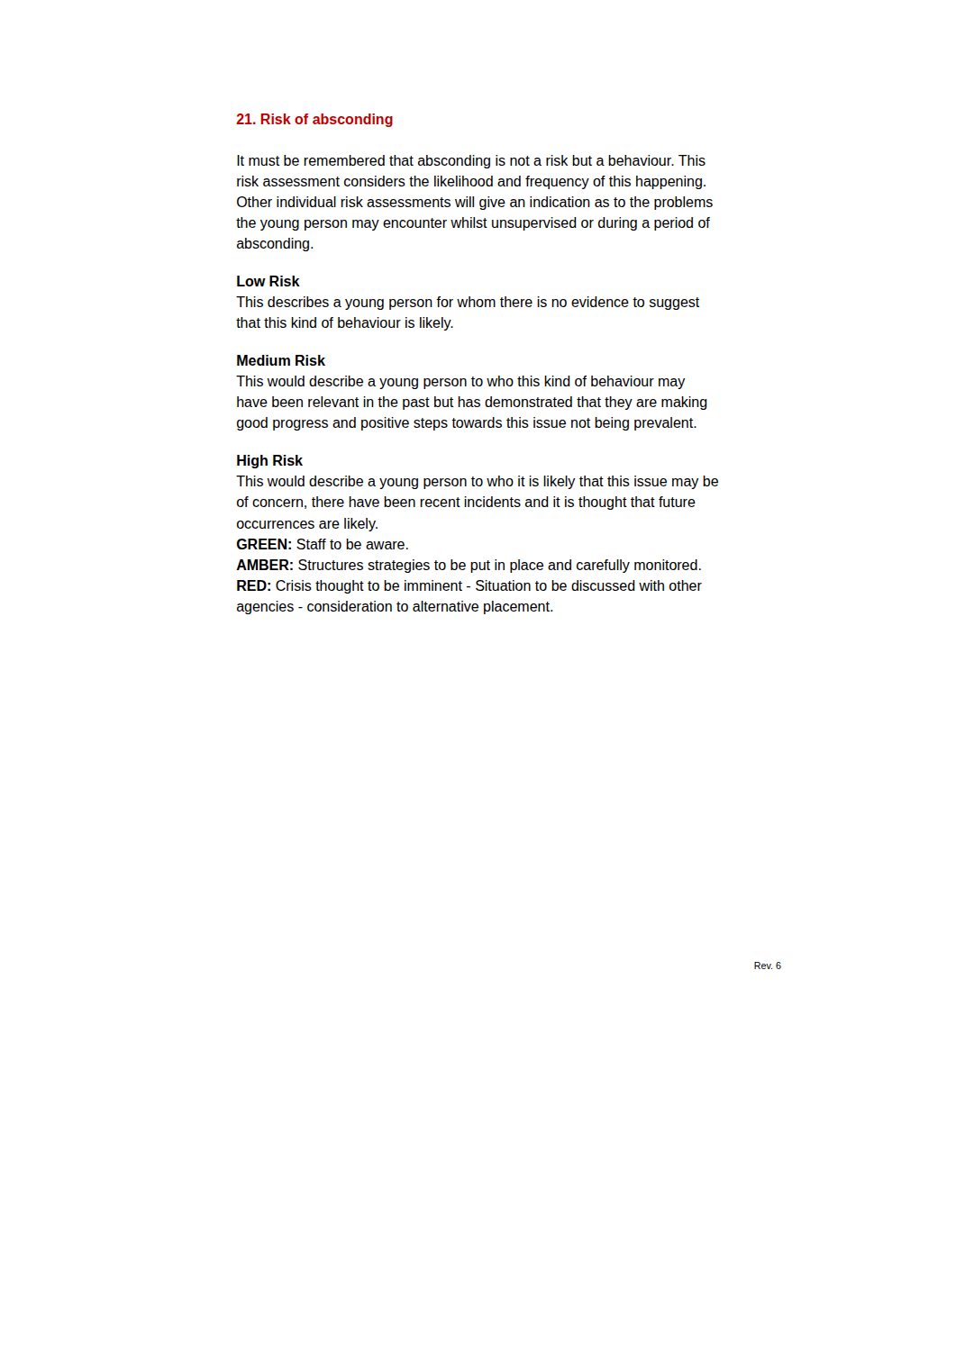21. Risk of absconding
It must be remembered that absconding is not a risk but a behaviour. This risk assessment considers the likelihood and frequency of this happening.
Other individual risk assessments will give an indication as to the problems the young person may encounter whilst unsupervised or during a period of absconding.
Low Risk
This describes a young person for whom there is no evidence to suggest that this kind of behaviour is likely.
Medium Risk
This would describe a young person to who this kind of behaviour may have been relevant in the past but has demonstrated that they are making good progress and positive steps towards this issue not being prevalent.
High Risk
This would describe a young person to who it is likely that this issue may be of concern, there have been recent incidents and it is thought that future occurrences are likely.
GREEN: Staff to be aware.
AMBER: Structures strategies to be put in place and carefully monitored.
RED: Crisis thought to be imminent - Situation to be discussed with other agencies - consideration to alternative placement.
Rev. 6